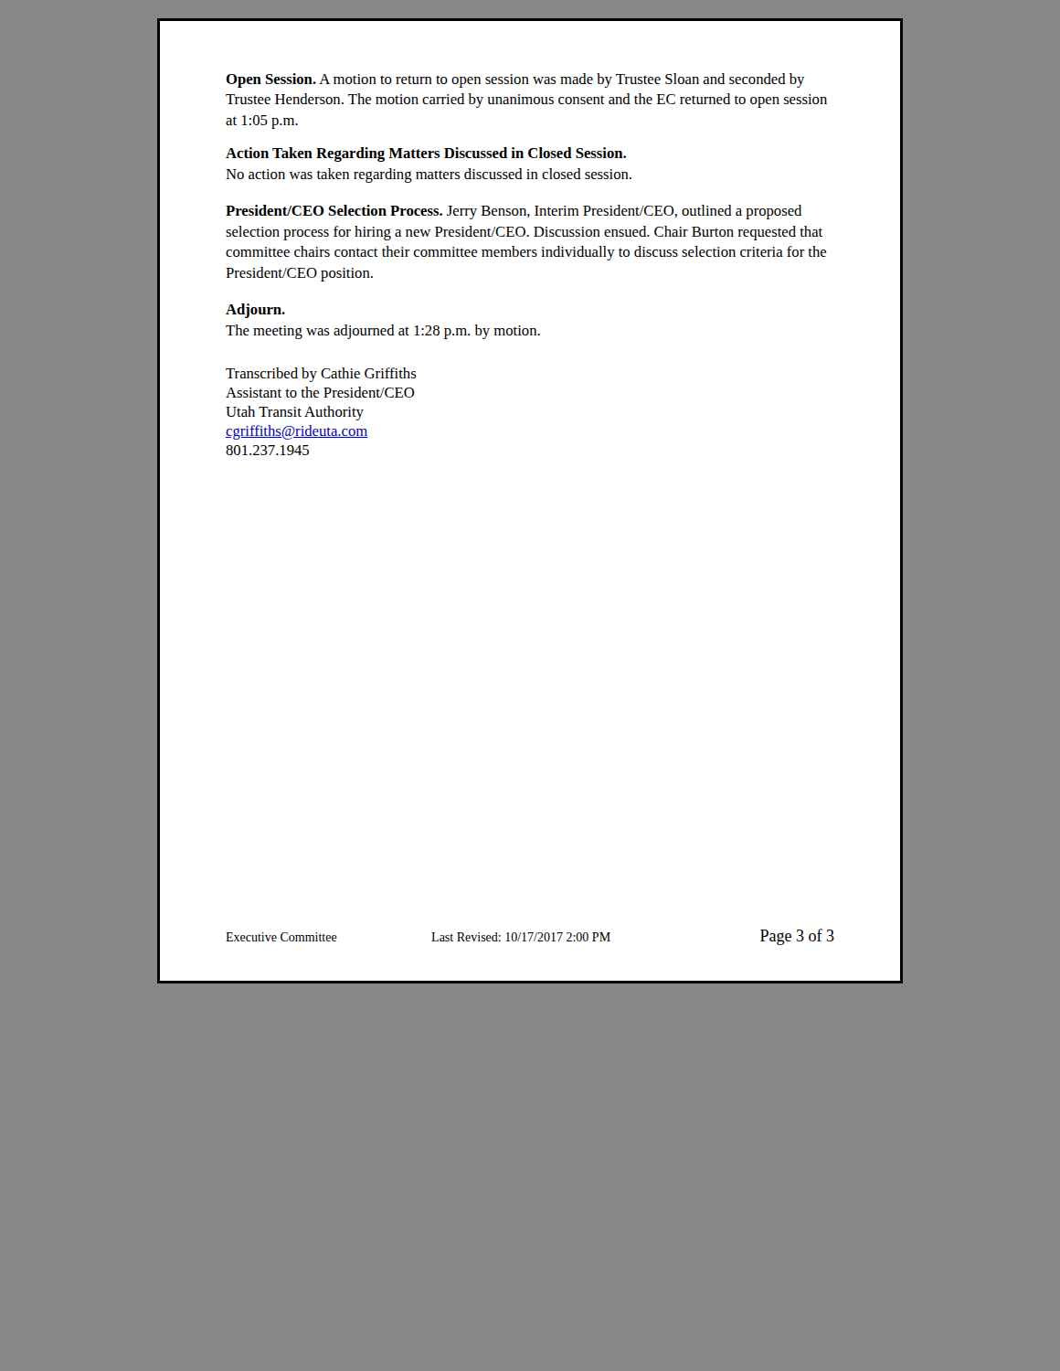Open Session. A motion to return to open session was made by Trustee Sloan and seconded by Trustee Henderson. The motion carried by unanimous consent and the EC returned to open session at 1:05 p.m.
Action Taken Regarding Matters Discussed in Closed Session.
No action was taken regarding matters discussed in closed session.
President/CEO Selection Process. Jerry Benson, Interim President/CEO, outlined a proposed selection process for hiring a new President/CEO. Discussion ensued. Chair Burton requested that committee chairs contact their committee members individually to discuss selection criteria for the President/CEO position.
Adjourn.
The meeting was adjourned at 1:28 p.m. by motion.
Transcribed by Cathie Griffiths
Assistant to the President/CEO
Utah Transit Authority
cgriffiths@rideuta.com
801.237.1945
Executive Committee
Last Revised: 10/17/2017 2:00 PM
Page 3 of 3